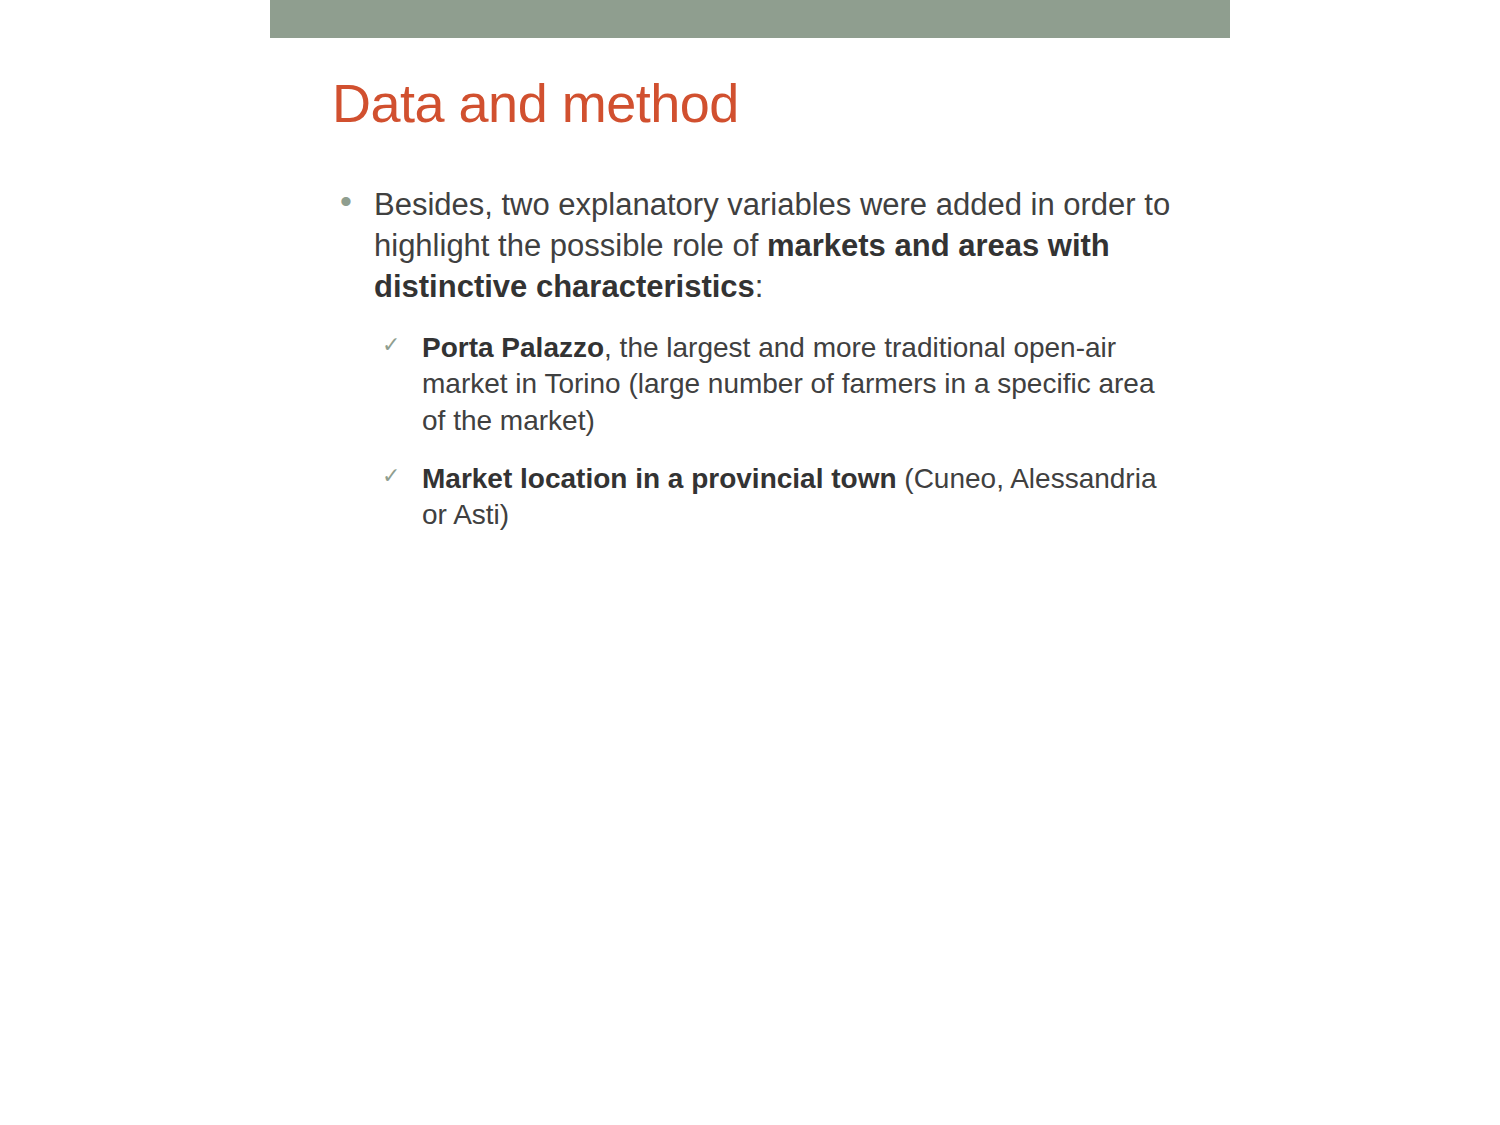Data and method
Besides, two explanatory variables were added in order to highlight the possible role of markets and areas with distinctive characteristics:
Porta Palazzo, the largest and more traditional open-air market in Torino (large number of farmers in a specific area of the market)
Market location in a provincial town (Cuneo, Alessandria or Asti)